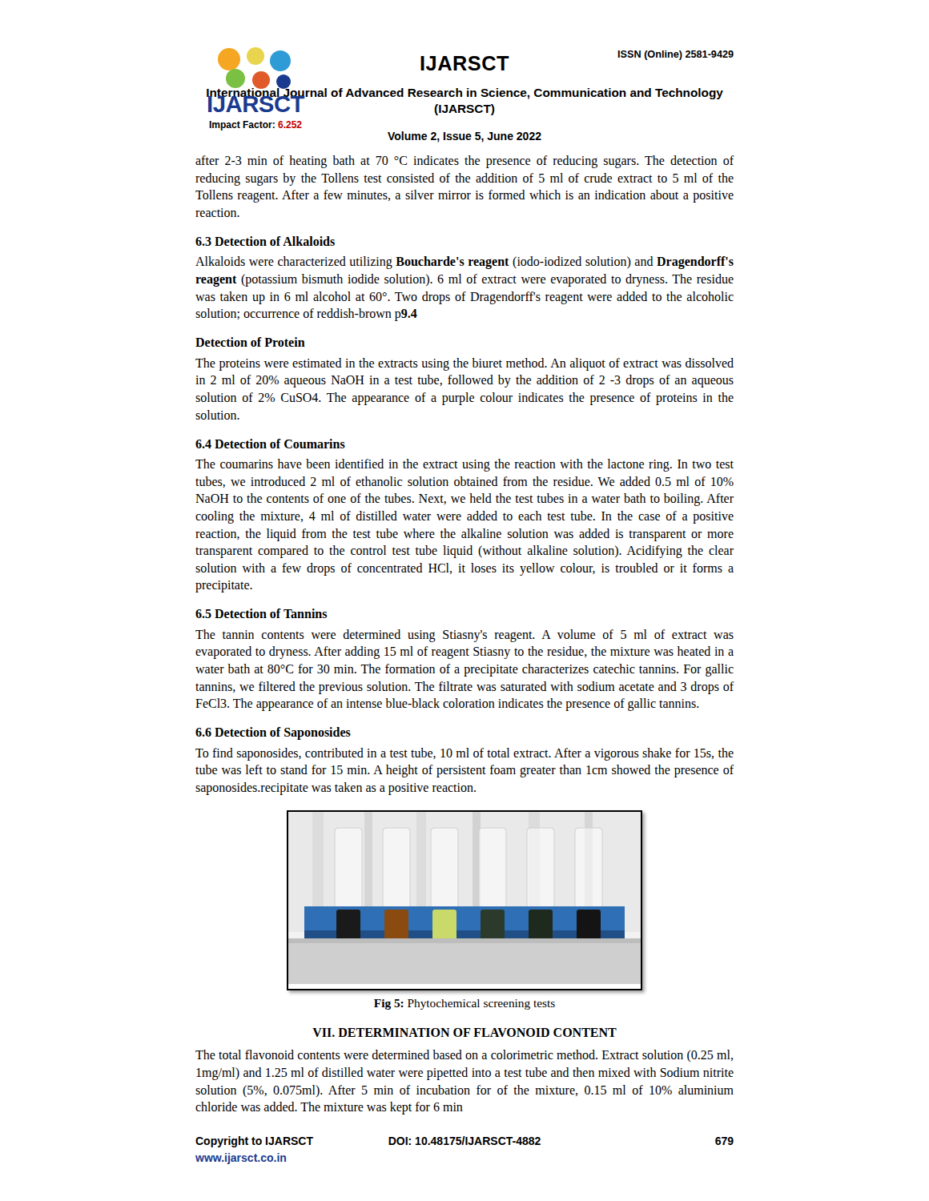IJARSCT
Impact Factor: 6.252
ISSN (Online) 2581-9429
IJARSCT
International Journal of Advanced Research in Science, Communication and Technology (IJARSCT)
Volume 2, Issue 5, June 2022
after 2-3 min of heating bath at 70 °C indicates the presence of reducing sugars. The detection of reducing sugars by the Tollens test consisted of the addition of 5 ml of crude extract to 5 ml of the Tollens reagent. After a few minutes, a silver mirror is formed which is an indication about a positive reaction.
6.3 Detection of Alkaloids
Alkaloids were characterized utilizing Boucharde's reagent (iodo-iodized solution) and Dragendorff's reagent (potassium bismuth iodide solution). 6 ml of extract were evaporated to dryness. The residue was taken up in 6 ml alcohol at 60°. Two drops of Dragendorff's reagent were added to the alcoholic solution; occurrence of reddish-brown p9.4
Detection of Protein
The proteins were estimated in the extracts using the biuret method. An aliquot of extract was dissolved in 2 ml of 20% aqueous NaOH in a test tube, followed by the addition of 2 -3 drops of an aqueous solution of 2% CuSO4. The appearance of a purple colour indicates the presence of proteins in the solution.
6.4 Detection of Coumarins
The coumarins have been identified in the extract using the reaction with the lactone ring. In two test tubes, we introduced 2 ml of ethanolic solution obtained from the residue. We added 0.5 ml of 10% NaOH to the contents of one of the tubes. Next, we held the test tubes in a water bath to boiling. After cooling the mixture, 4 ml of distilled water were added to each test tube. In the case of a positive reaction, the liquid from the test tube where the alkaline solution was added is transparent or more transparent compared to the control test tube liquid (without alkaline solution). Acidifying the clear solution with a few drops of concentrated HCl, it loses its yellow colour, is troubled or it forms a precipitate.
6.5 Detection of Tannins
The tannin contents were determined using Stiasny's reagent. A volume of 5 ml of extract was evaporated to dryness. After adding 15 ml of reagent Stiasny to the residue, the mixture was heated in a water bath at 80°C for 30 min. The formation of a precipitate characterizes catechic tannins. For gallic tannins, we filtered the previous solution. The filtrate was saturated with sodium acetate and 3 drops of FeCl3. The appearance of an intense blue-black coloration indicates the presence of gallic tannins.
6.6 Detection of Saponosides
To find saponosides, contributed in a test tube, 10 ml of total extract. After a vigorous shake for 15s, the tube was left to stand for 15 min. A height of persistent foam greater than 1cm showed the presence of saponosides.recipitate was taken as a positive reaction.
Fig 5: Phytochemical screening tests
VII. DETERMINATION OF FLAVONOID CONTENT
The total flavonoid contents were determined based on a colorimetric method. Extract solution (0.25 ml, 1mg/ml) and 1.25 ml of distilled water were pipetted into a test tube and then mixed with Sodium nitrite solution (5%, 0.075ml). After 5 min of incubation for of the mixture, 0.15 ml of 10% aluminium chloride was added. The mixture was kept for 6 min
Copyright to IJARSCT www.ijarsct.co.in
DOI: 10.48175/IJARSCT-4882
679